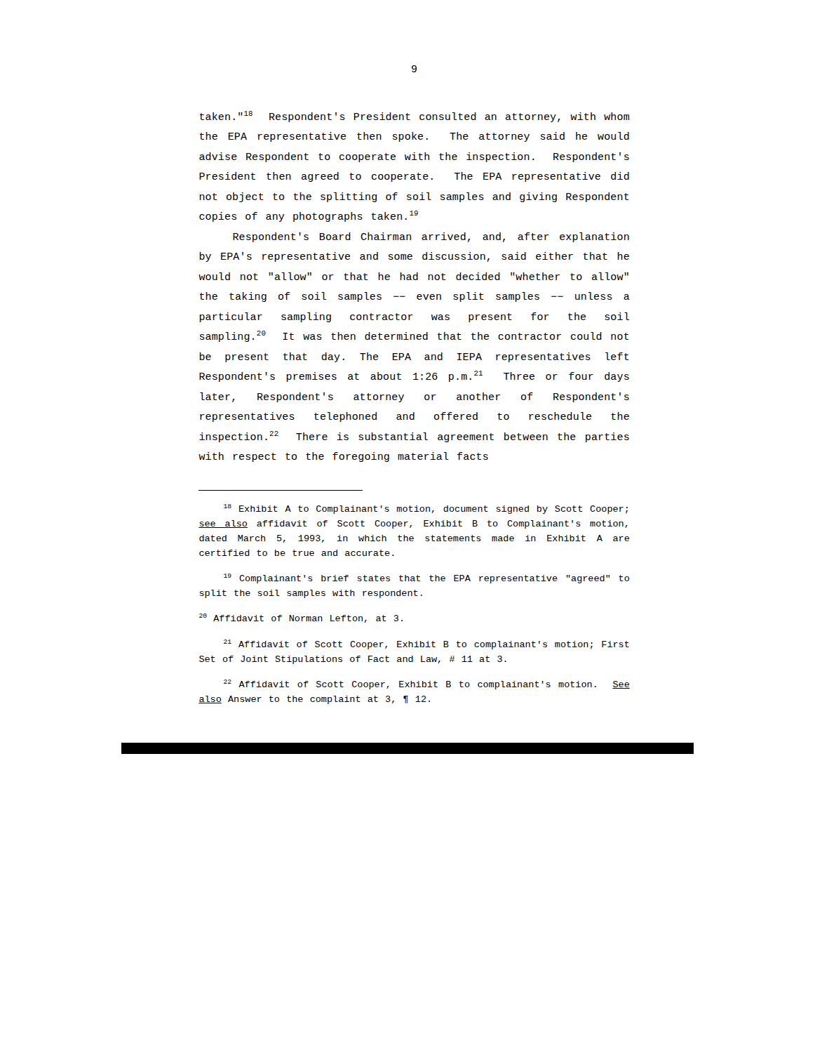9
taken."18 Respondent's President consulted an attorney, with whom the EPA representative then spoke. The attorney said he would advise Respondent to cooperate with the inspection. Respondent's President then agreed to cooperate. The EPA representative did not object to the splitting of soil samples and giving Respondent copies of any photographs taken.19
Respondent's Board Chairman arrived, and, after explanation by EPA's representative and some discussion, said either that he would not "allow" or that he had not decided "whether to allow" the taking of soil samples −− even split samples −− unless a particular sampling contractor was present for the soil sampling.20 It was then determined that the contractor could not be present that day. The EPA and IEPA representatives left Respondent's premises at about 1:26 p.m.21 Three or four days later, Respondent's attorney or another of Respondent's representatives telephoned and offered to reschedule the inspection.22 There is substantial agreement between the parties with respect to the foregoing material facts
18 Exhibit A to Complainant's motion, document signed by Scott Cooper; see also affidavit of Scott Cooper, Exhibit B to Complainant's motion, dated March 5, 1993, in which the statements made in Exhibit A are certified to be true and accurate.
19 Complainant's brief states that the EPA representative "agreed" to split the soil samples with respondent.
20 Affidavit of Norman Lefton, at 3.
21 Affidavit of Scott Cooper, Exhibit B to complainant's motion; First Set of Joint Stipulations of Fact and Law, # 11 at 3.
22 Affidavit of Scott Cooper, Exhibit B to complainant's motion. See also Answer to the complaint at 3, ¶ 12.